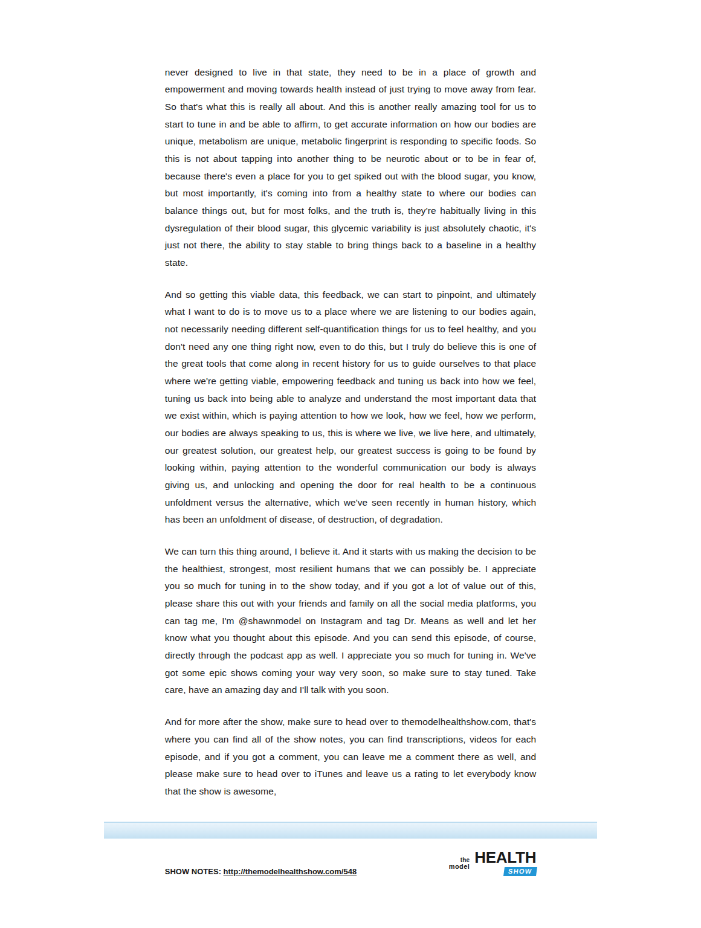never designed to live in that state, they need to be in a place of growth and empowerment and moving towards health instead of just trying to move away from fear. So that's what this is really all about. And this is another really amazing tool for us to start to tune in and be able to affirm, to get accurate information on how our bodies are unique, metabolism are unique, metabolic fingerprint is responding to specific foods. So this is not about tapping into another thing to be neurotic about or to be in fear of, because there's even a place for you to get spiked out with the blood sugar, you know, but most importantly, it's coming into from a healthy state to where our bodies can balance things out, but for most folks, and the truth is, they're habitually living in this dysregulation of their blood sugar, this glycemic variability is just absolutely chaotic, it's just not there, the ability to stay stable to bring things back to a baseline in a healthy state.
And so getting this viable data, this feedback, we can start to pinpoint, and ultimately what I want to do is to move us to a place where we are listening to our bodies again, not necessarily needing different self-quantification things for us to feel healthy, and you don't need any one thing right now, even to do this, but I truly do believe this is one of the great tools that come along in recent history for us to guide ourselves to that place where we're getting viable, empowering feedback and tuning us back into how we feel, tuning us back into being able to analyze and understand the most important data that we exist within, which is paying attention to how we look, how we feel, how we perform, our bodies are always speaking to us, this is where we live, we live here, and ultimately, our greatest solution, our greatest help, our greatest success is going to be found by looking within, paying attention to the wonderful communication our body is always giving us, and unlocking and opening the door for real health to be a continuous unfoldment versus the alternative, which we've seen recently in human history, which has been an unfoldment of disease, of destruction, of degradation.
We can turn this thing around, I believe it. And it starts with us making the decision to be the healthiest, strongest, most resilient humans that we can possibly be. I appreciate you so much for tuning in to the show today, and if you got a lot of value out of this, please share this out with your friends and family on all the social media platforms, you can tag me, I'm @shawnmodel on Instagram and tag Dr. Means as well and let her know what you thought about this episode. And you can send this episode, of course, directly through the podcast app as well. I appreciate you so much for tuning in. We've got some epic shows coming your way very soon, so make sure to stay tuned. Take care, have an amazing day and I'll talk with you soon.
And for more after the show, make sure to head over to themodelhealthshow.com, that's where you can find all of the show notes, you can find transcriptions, videos for each episode, and if you got a comment, you can leave me a comment there as well, and please make sure to head over to iTunes and leave us a rating to let everybody know that the show is awesome,
SHOW NOTES: http://themodelhealthshow.com/548
the
model
Health
Show